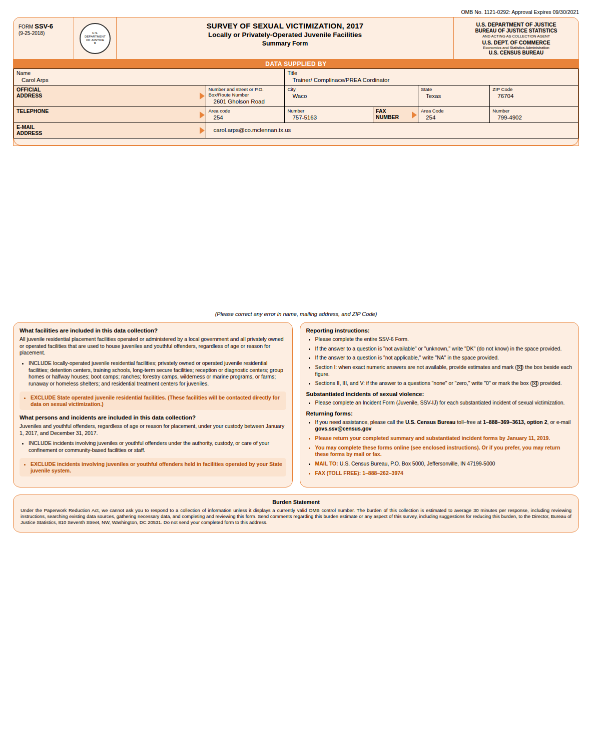OMB No. 1121-0292: Approval Expires 09/30/2021
FORM SSV-6
(9-25-2018)
U.S. DEPARTMENT
OF JUSTICE
★
SURVEY OF SEXUAL VICTIMIZATION, 2017
Locally or Privately-Operated Juvenile Facilities
Summary Form
U.S. DEPARTMENT OF JUSTICE
BUREAU OF JUSTICE STATISTICS
AND ACTING AS COLLECTION AGENT
U.S. DEPT. OF COMMERCE
Economics and Statistics Administration
U.S. CENSUS BUREAU
DATA SUPPLIED BY
| Name Carol Arps | Title Trainer/ Complinace/PREA Cordinator |
| OFFICIAL ADDRESS | Number and street or P.O. Box/Route Number 2601 Gholson Road | City Waco | State Texas | ZIP Code 76704 |
| TELEPHONE | Area code 254 | Number 757-5163 | FAX NUMBER | Area Code 254 | Number 799-4902 |
| E-MAIL ADDRESS | carol.arps@co.mclennan.tx.us |
(Please correct any error in name, mailing address, and ZIP Code)
What facilities are included in this data collection?
All juvenile residential placement facilities operated or administered by a local government and all privately owned or operated facilities that are used to house juveniles and youthful offenders, regardless of age or reason for placement.
INCLUDE locally-operated juvenile residential facilities; privately owned or operated juvenile residential facilities; detention centers, training schools, long-term secure facilities; reception or diagnostic centers; group homes or halfway houses; boot camps; ranches; forestry camps, wilderness or marine programs, or farms; runaway or homeless shelters; and residential treatment centers for juveniles.
EXCLUDE State operated juvenile residential facilities. (These facilities will be contacted directly for data on sexual victimization.)
What persons and incidents are included in this data collection?
Juveniles and youthful offenders, regardless of age or reason for placement, under your custody between January 1, 2017, and December 31, 2017.
INCLUDE incidents involving juveniles or youthful offenders under the authority, custody, or care of your confinement or community-based facilities or staff.
EXCLUDE incidents involving juveniles or youthful offenders held in facilities operated by your State juvenile system.
Reporting instructions:
Please complete the entire SSV-6 Form.
If the answer to a question is "not available" or "unknown," write "DK" (do not know) in the space provided.
If the answer to a question is "not applicable," write "NA" in the space provided.
Section I: when exact numeric answers are not available, provide estimates and mark (X) the box beside each figure.
Sections II, III, and V: if the answer to a questions "none" or "zero," write "0" or mark the box (X) provided.
Substantiated incidents of sexual violence:
Please complete an Incident Form (Juvenile, SSV-IJ) for each substantiated incident of sexual victimization.
Returning forms:
If you need assistance, please call the U.S. Census Bureau toll–free at 1–888–369–3613, option 2, or e-mail govs.ssv@census.gov
Please return your completed summary and substantiated incident forms by January 11, 2019.
You may complete these forms online (see enclosed instructions). Or if you prefer, you may return these forms by mail or fax.
MAIL TO: U.S. Census Bureau, P.O. Box 5000, Jeffersonville, IN 47199-5000
FAX (TOLL FREE): 1–888–262–3974
Burden Statement
Under the Paperwork Reduction Act, we cannot ask you to respond to a collection of information unless it displays a currently valid OMB control number. The burden of this collection is estimated to average 30 minutes per response, including reviewing instructions, searching existing data sources, gathering necessary data, and completing and reviewing this form. Send comments regarding this burden estimate or any aspect of this survey, including suggestions for reducing this burden, to the Director, Bureau of Justice Statistics, 810 Seventh Street, NW, Washington, DC 20531. Do not send your completed form to this address.